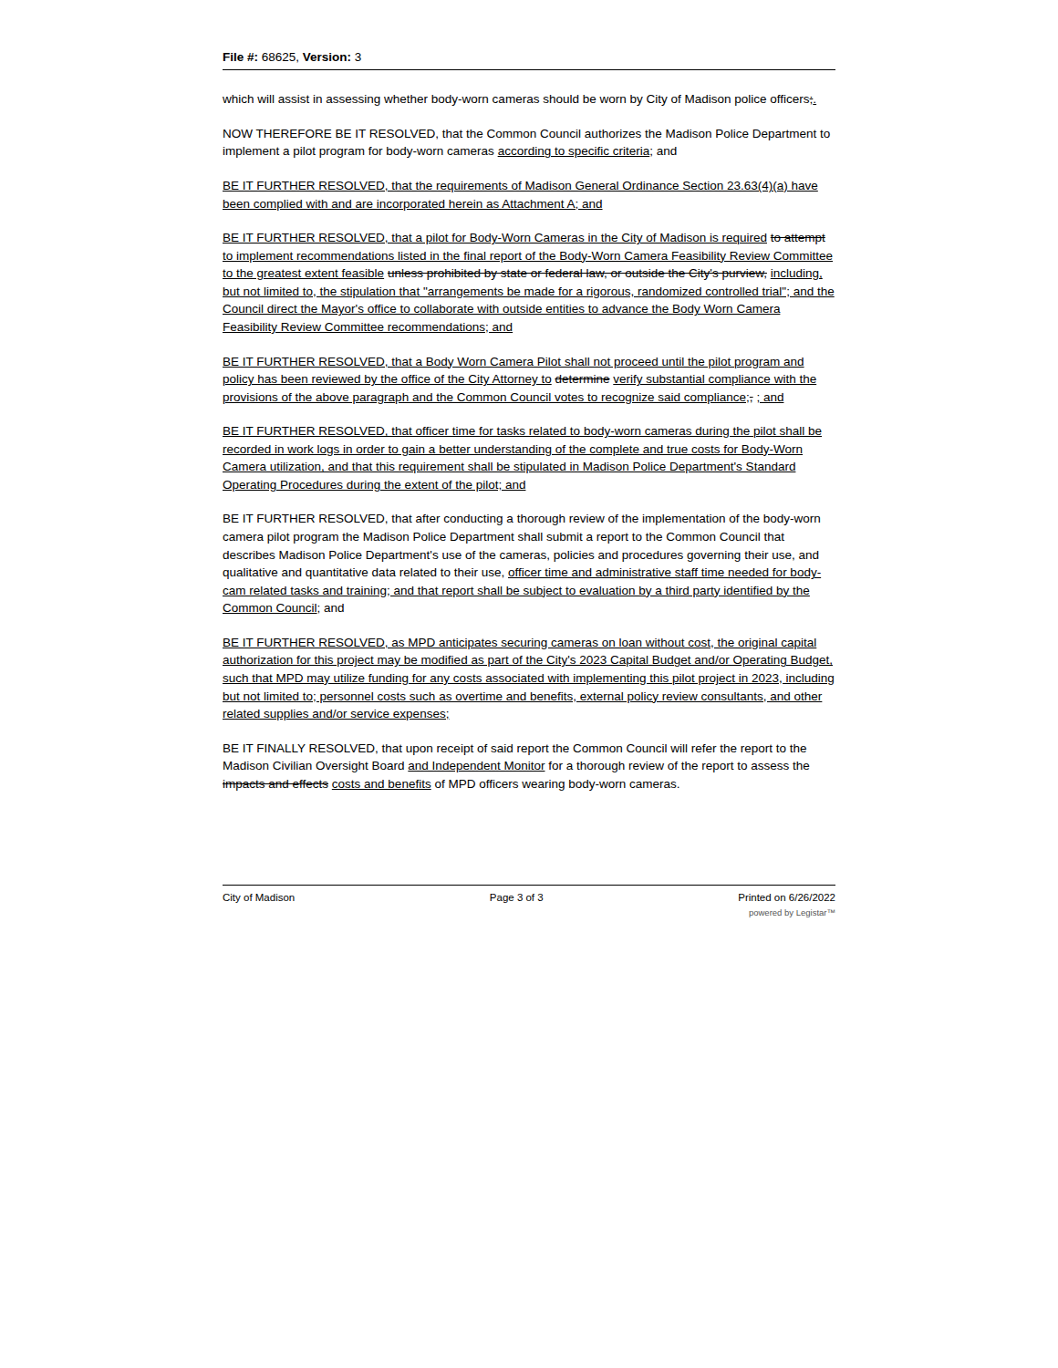File #: 68625, Version: 3
which will assist in assessing whether body-worn cameras should be worn by City of Madison police officers;.
NOW THEREFORE BE IT RESOLVED, that the Common Council authorizes the Madison Police Department to implement a pilot program for body-worn cameras according to specific criteria; and
BE IT FURTHER RESOLVED, that the requirements of Madison General Ordinance Section 23.63(4)(a) have been complied with and are incorporated herein as Attachment A; and
BE IT FURTHER RESOLVED, that a pilot for Body-Worn Cameras in the City of Madison is required to attempt to implement recommendations listed in the final report of the Body-Worn Camera Feasibility Review Committee to the greatest extent feasible unless prohibited by state or federal law, or outside the City's purview, including, but not limited to, the stipulation that "arrangements be made for a rigorous, randomized controlled trial"; and the Council direct the Mayor's office to collaborate with outside entities to advance the Body Worn Camera Feasibility Review Committee recommendations; and
BE IT FURTHER RESOLVED, that a Body Worn Camera Pilot shall not proceed until the pilot program and policy has been reviewed by the office of the City Attorney to determine verify substantial compliance with the provisions of the above paragraph and the Common Council votes to recognize said compliance;, ; and
BE IT FURTHER RESOLVED, that officer time for tasks related to body-worn cameras during the pilot shall be recorded in work logs in order to gain a better understanding of the complete and true costs for Body-Worn Camera utilization, and that this requirement shall be stipulated in Madison Police Department's Standard Operating Procedures during the extent of the pilot; and
BE IT FURTHER RESOLVED, that after conducting a thorough review of the implementation of the body-worn camera pilot program the Madison Police Department shall submit a report to the Common Council that describes Madison Police Department's use of the cameras, policies and procedures governing their use, and qualitative and quantitative data related to their use, officer time and administrative staff time needed for body-cam related tasks and training; and that report shall be subject to evaluation by a third party identified by the Common Council; and
BE IT FURTHER RESOLVED, as MPD anticipates securing cameras on loan without cost, the original capital authorization for this project may be modified as part of the City's 2023 Capital Budget and/or Operating Budget, such that MPD may utilize funding for any costs associated with implementing this pilot project in 2023, including but not limited to; personnel costs such as overtime and benefits, external policy review consultants, and other related supplies and/or service expenses;
BE IT FINALLY RESOLVED, that upon receipt of said report the Common Council will refer the report to the Madison Civilian Oversight Board and Independent Monitor for a thorough review of the report to assess the impacts and effects costs and benefits of MPD officers wearing body-worn cameras.
City of Madison
Page 3 of 3
Printed on 6/26/2022
powered by Legistar™